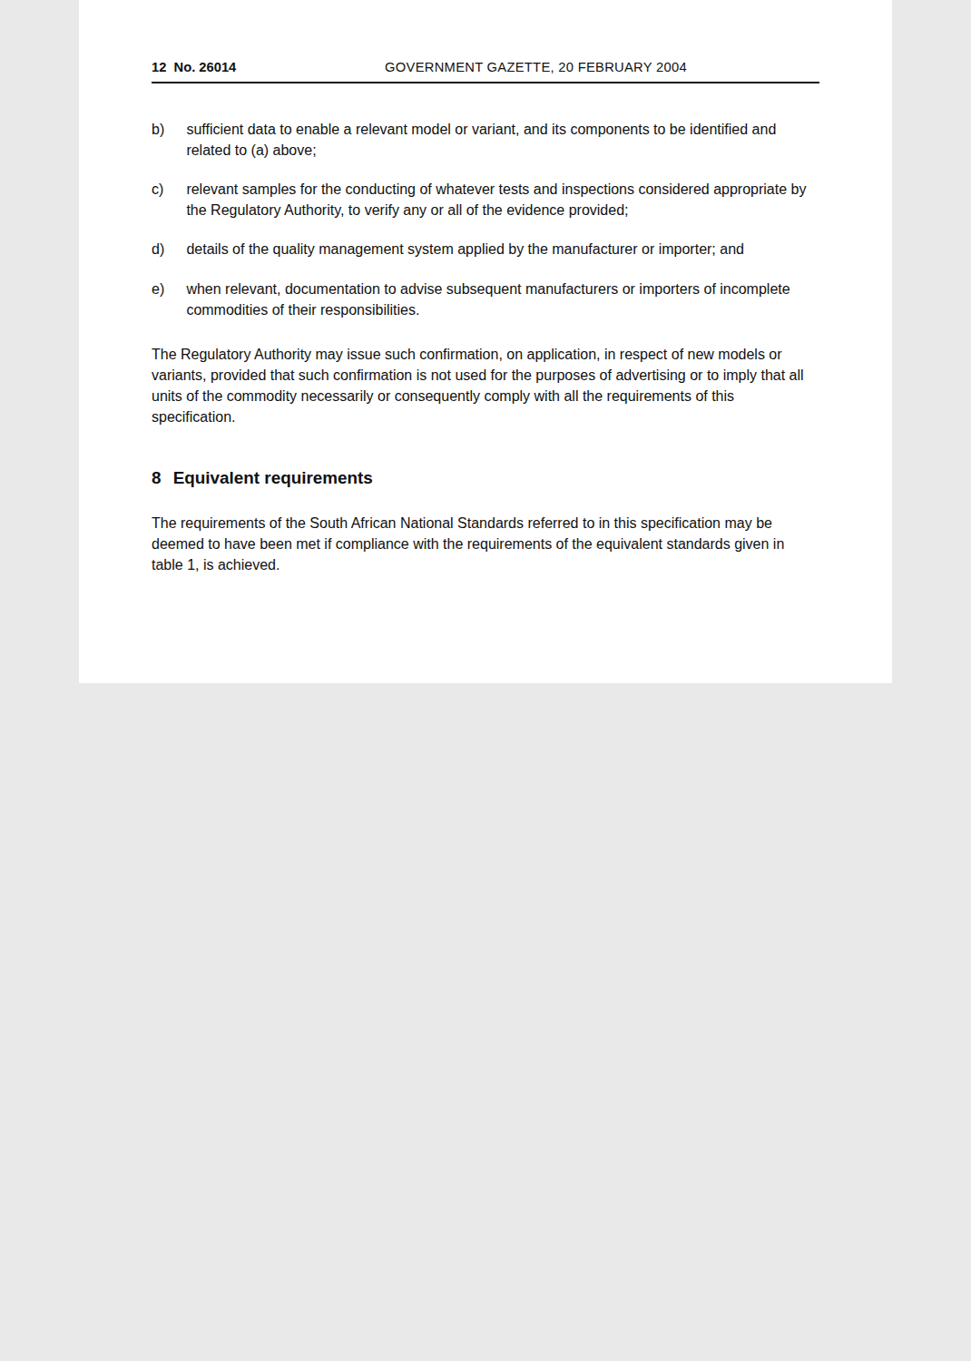12 No. 26014 GOVERNMENT GAZETTE, 20 FEBRUARY 2004
b) sufficient data to enable a relevant model or variant, and its components to be identified and related to (a) above;
c) relevant samples for the conducting of whatever tests and inspections considered appropriate by the Regulatory Authority, to verify any or all of the evidence provided;
d) details of the quality management system applied by the manufacturer or importer; and
e) when relevant, documentation to advise subsequent manufacturers or importers of incomplete commodities of their responsibilities.
The Regulatory Authority may issue such confirmation, on application, in respect of new models or variants, provided that such confirmation is not used for the purposes of advertising or to imply that all units of the commodity necessarily or consequently comply with all the requirements of this specification.
8 Equivalent requirements
The requirements of the South African National Standards referred to in this specification may be deemed to have been met if compliance with the requirements of the equivalent standards given in table 1, is achieved.